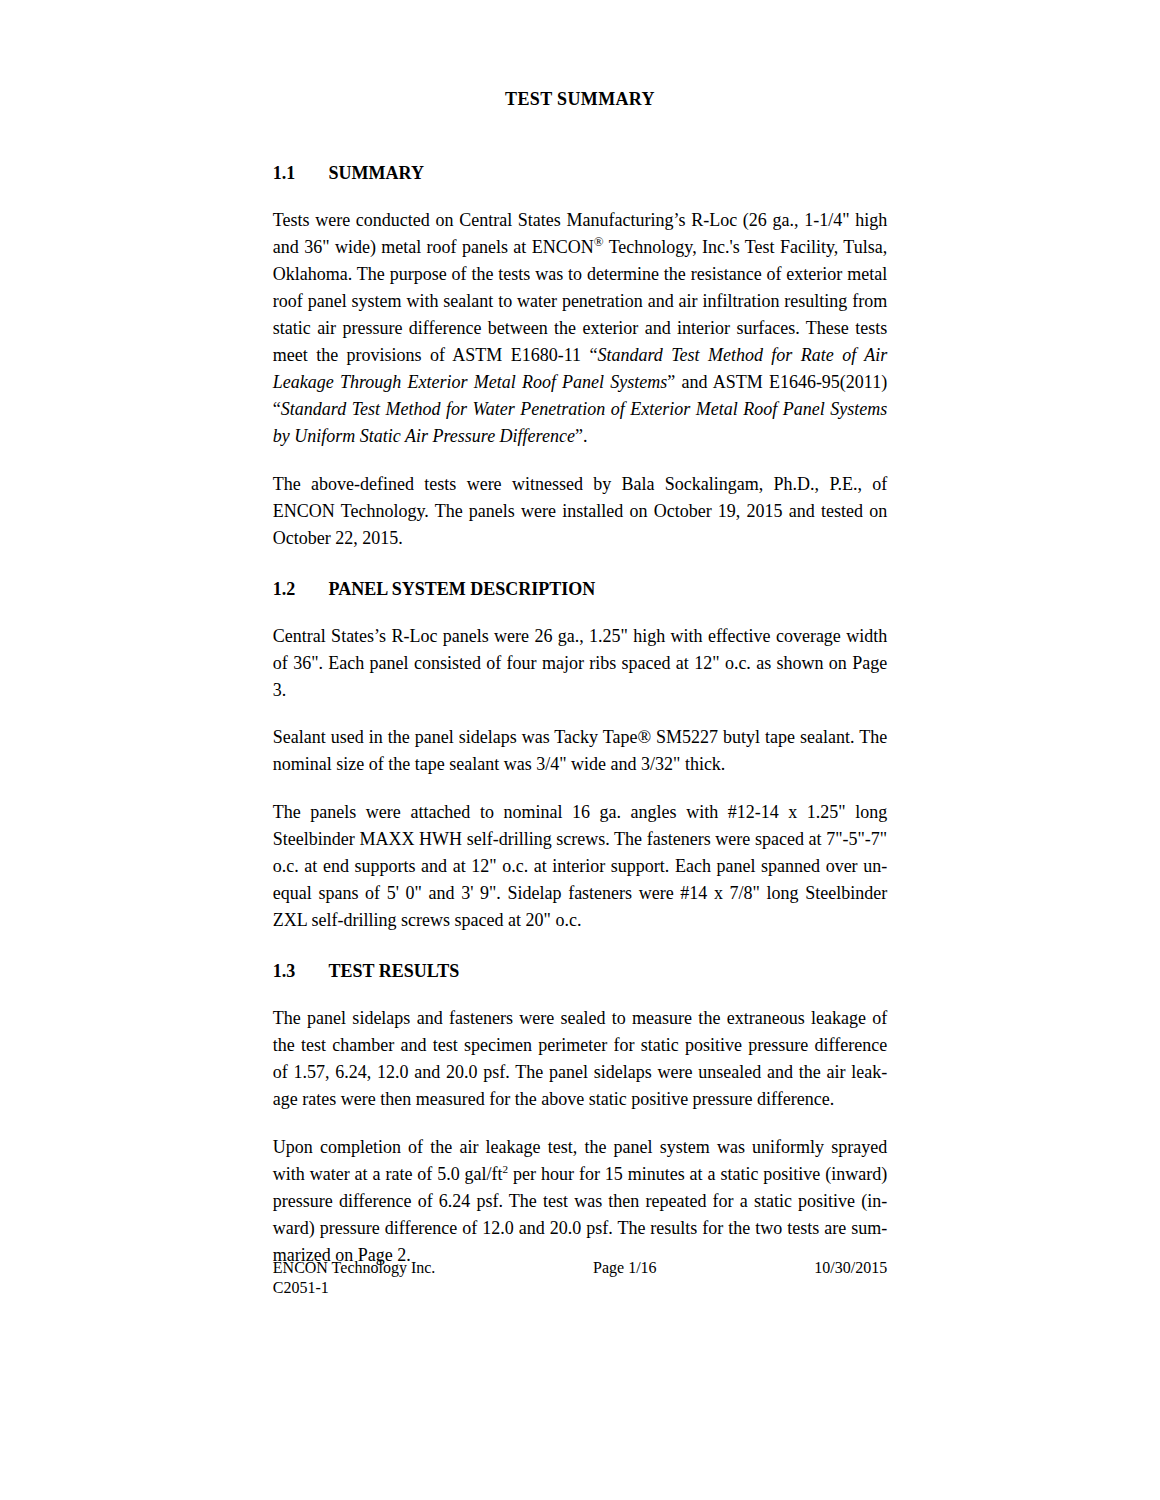TEST SUMMARY
1.1 SUMMARY
Tests were conducted on Central States Manufacturing’s R-Loc (26 ga., 1-1/4" high and 36" wide) metal roof panels at ENCON® Technology, Inc.'s Test Facility, Tulsa, Oklahoma. The purpose of the tests was to determine the resistance of exterior metal roof panel system with sealant to water penetration and air infiltration resulting from static air pressure difference between the exterior and interior surfaces. These tests meet the provisions of ASTM E1680-11 “Standard Test Method for Rate of Air Leakage Through Exterior Metal Roof Panel Systems” and ASTM E1646-95(2011) “Standard Test Method for Water Penetration of Exterior Metal Roof Panel Systems by Uniform Static Air Pressure Difference”.
The above-defined tests were witnessed by Bala Sockalingam, Ph.D., P.E., of ENCON Technology. The panels were installed on October 19, 2015 and tested on October 22, 2015.
1.2 PANEL SYSTEM DESCRIPTION
Central States’s R-Loc panels were 26 ga., 1.25" high with effective coverage width of 36". Each panel consisted of four major ribs spaced at 12" o.c. as shown on Page 3.
Sealant used in the panel sidelaps was Tacky Tape® SM5227 butyl tape sealant. The nominal size of the tape sealant was 3/4" wide and 3/32" thick.
The panels were attached to nominal 16 ga. angles with #12-14 x 1.25" long Steelbinder MAXX HWH self-drilling screws. The fasteners were spaced at 7"-5"-7" o.c. at end supports and at 12" o.c. at interior support. Each panel spanned over unequal spans of 5' 0" and 3' 9". Sidelap fasteners were #14 x 7/8" long Steelbinder ZXL self-drilling screws spaced at 20" o.c.
1.3 TEST RESULTS
The panel sidelaps and fasteners were sealed to measure the extraneous leakage of the test chamber and test specimen perimeter for static positive pressure difference of 1.57, 6.24, 12.0 and 20.0 psf. The panel sidelaps were unsealed and the air leakage rates were then measured for the above static positive pressure difference.
Upon completion of the air leakage test, the panel system was uniformly sprayed with water at a rate of 5.0 gal/ft2 per hour for 15 minutes at a static positive (inward) pressure difference of 6.24 psf. The test was then repeated for a static positive (inward) pressure difference of 12.0 and 20.0 psf. The results for the two tests are summarized on Page 2.
ENCON Technology Inc. C2051-1
Page 1/16
10/30/2015